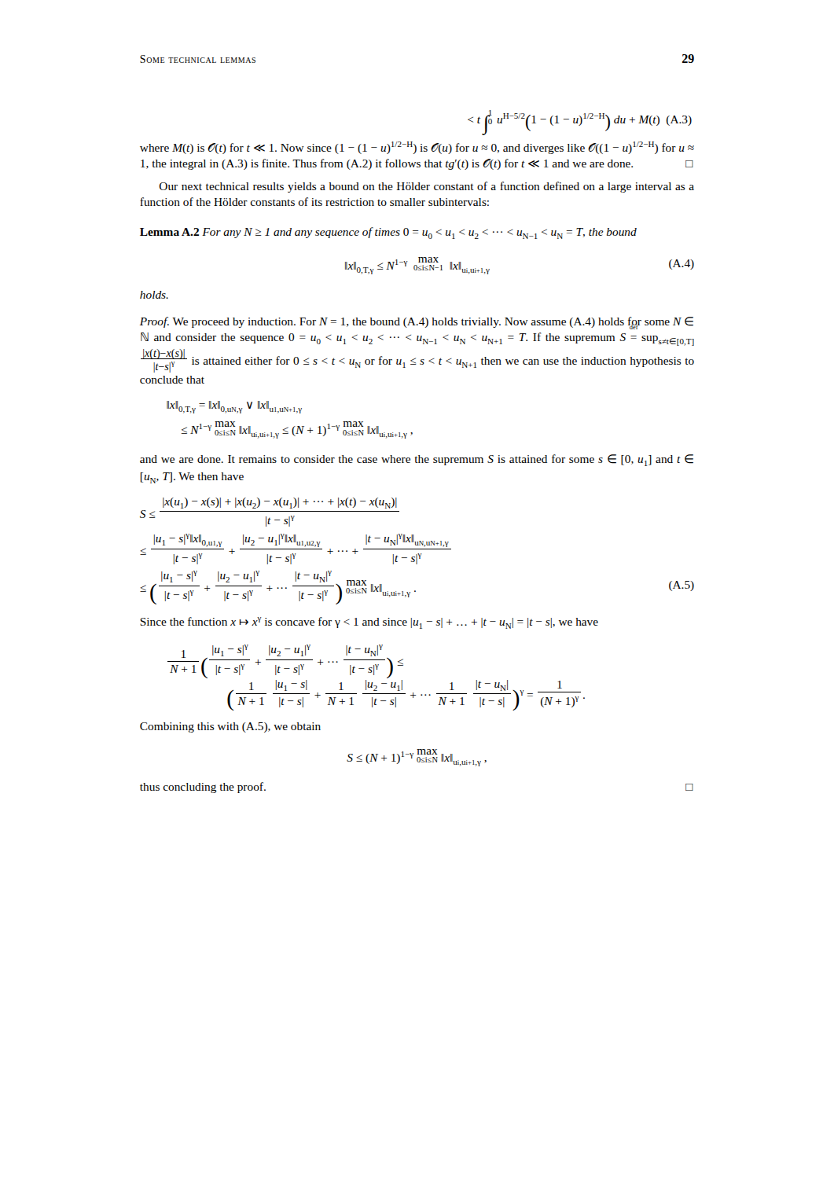Some technical lemmas 29
< t ∫10 uH−5/2(1 − (1 − u)1/2−H) du + M(t) (A.3)
where M(t) is 𝒪(t) for t ≪ 1. Now since (1 − (1 − u)1/2−H) is 𝒪(u) for u ≈ 0, and diverges like 𝒪((1 − u)1/2−H) for u ≈ 1, the integral in (A.3) is finite. Thus from (A.2) it follows that tg′(t) is 𝒪(t) for t ≪ 1 and we are done. □
Our next technical results yields a bound on the Hölder constant of a function defined on a large interval as a function of the Hölder constants of its restriction to smaller subintervals:
Lemma A.2 For any N ≥ 1 and any sequence of times 0 = u 0 < u 1 < u 2 < ··· < uN−1 < uN = T, the bound
‖x‖0,T,γ ≤ N 1−γ max 0≤i≤N−1 ‖x‖ui,ui+1,γ (A.4)
holds.
Proof. We proceed by induction. For N = 1, the bound (A.4) holds trivially. Now assume (A.4) holds for some N ∈ ℕ and consider the sequence 0 = u 0 < u 1 < u 2 < ··· < uN−1 < uN < uN+1 = T. If the supremum S def= sups≠t∈[0,T] |x(t)−x(s)||t−s|γ is attained either for 0 ≤ s < t < uN or for u 1 ≤ s < t < uN+1 then we can use the induction hypothesis to conclude that
‖x‖0,T,γ = ‖x‖0,uN,γ ∨ ‖x‖u1,uN+1,γ ≤ N 1−γ max 0≤i≤N ‖x‖ui,ui+1,γ ≤ (N + 1)1−γ max 0≤i≤N ‖x‖ui,ui+1,γ ,
and we are done. It remains to consider the case where the supremum S is attained for some s ∈ [0, u 1] and t ∈ [uN, T]. We then have
S ≤ |x(u 1) − x(s)| + |x(u 2) − x(u 1)| + ··· + |x(t) − x(uN)||t − s|γ ≤ |u 1 − s|γ‖x‖0,u1,γ|t − s|γ + |u 2 − u 1|γ‖x‖u1,u2,γ|t − s|γ + ··· + |t − uN|γ‖x‖uN,uN+1,γ|t − s|γ ≤ (|u 1 − s|γ|t − s|γ + |u 2 − u 1|γ|t − s|γ + ··· |t − uN|γ|t − s|γ) max 0≤i≤N ‖x‖ui,ui+1,γ . (A.5)
Since the function x ↦ xγ is concave for γ < 1 and since |u 1 − s| + … + |t − uN| = |t − s|, we have
1 N + 1(|u 1 − s|γ|t − s|γ + |u 2 − u 1|γ|t − s|γ + ··· |t − uN|γ|t − s|γ) ≤ (1 N + 1 |u 1 − s||t − s| + 1 N + 1 |u 2 − u 1||t − s| + ··· 1 N + 1 |t − uN||t − s|) γ = 1(N + 1)γ.
Combining this with (A.5), we obtain
S ≤ (N + 1)1−γ max 0≤i≤N ‖x‖ui,ui+1,γ ,
thus concluding the proof. □